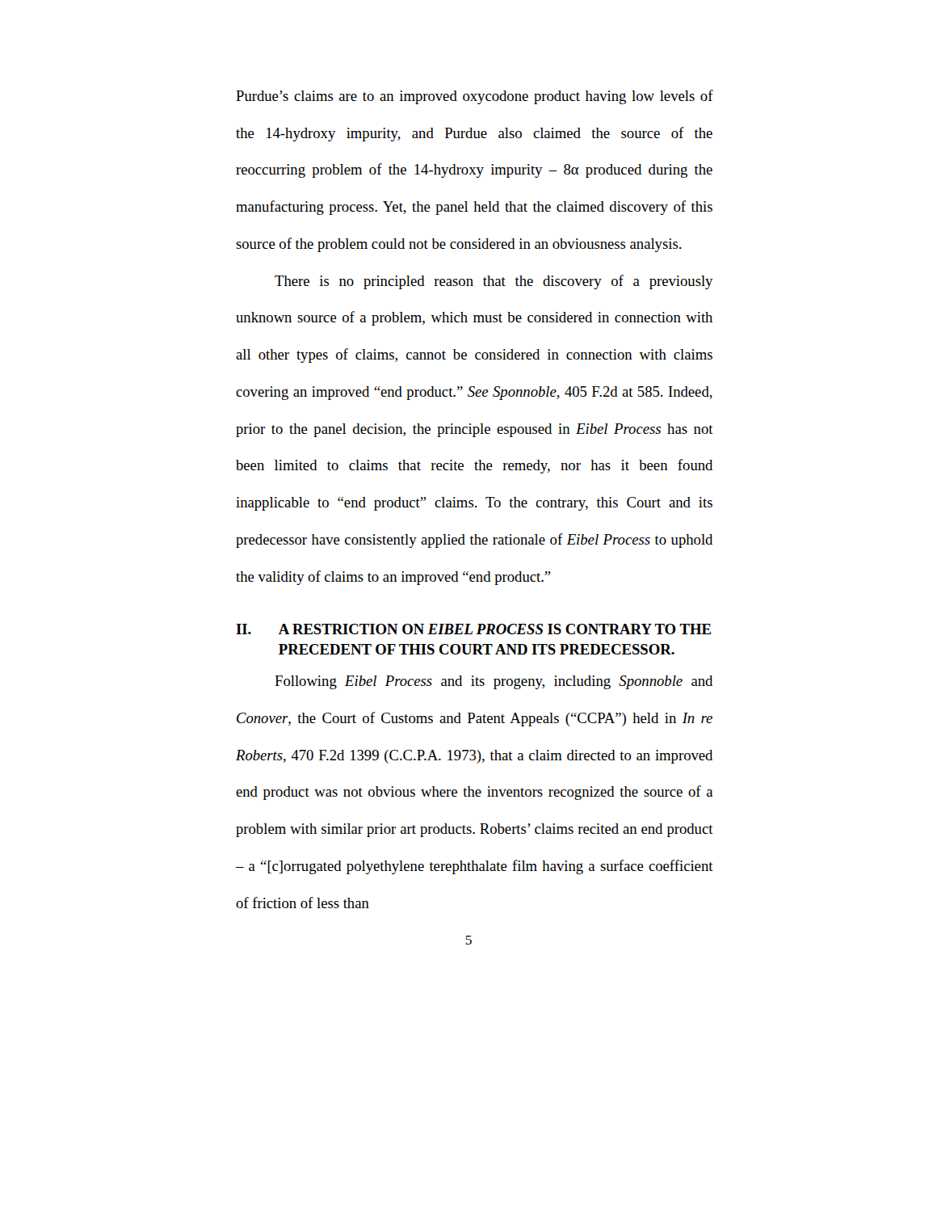Purdue’s claims are to an improved oxycodone product having low levels of the 14-hydroxy impurity, and Purdue also claimed the source of the reoccurring problem of the 14-hydroxy impurity – 8α produced during the manufacturing process. Yet, the panel held that the claimed discovery of this source of the problem could not be considered in an obviousness analysis.
There is no principled reason that the discovery of a previously unknown source of a problem, which must be considered in connection with all other types of claims, cannot be considered in connection with claims covering an improved “end product.” See Sponnoble, 405 F.2d at 585. Indeed, prior to the panel decision, the principle espoused in Eibel Process has not been limited to claims that recite the remedy, nor has it been found inapplicable to “end product” claims. To the contrary, this Court and its predecessor have consistently applied the rationale of Eibel Process to uphold the validity of claims to an improved “end product.”
II. A RESTRICTION ON EIBEL PROCESS IS CONTRARY TO THE PRECEDENT OF THIS COURT AND ITS PREDECESSOR.
Following Eibel Process and its progeny, including Sponnoble and Conover, the Court of Customs and Patent Appeals (“CCPA”) held in In re Roberts, 470 F.2d 1399 (C.C.P.A. 1973), that a claim directed to an improved end product was not obvious where the inventors recognized the source of a problem with similar prior art products. Roberts’ claims recited an end product – a “[c]orrugated polyethylene terephthalate film having a surface coefficient of friction of less than
5